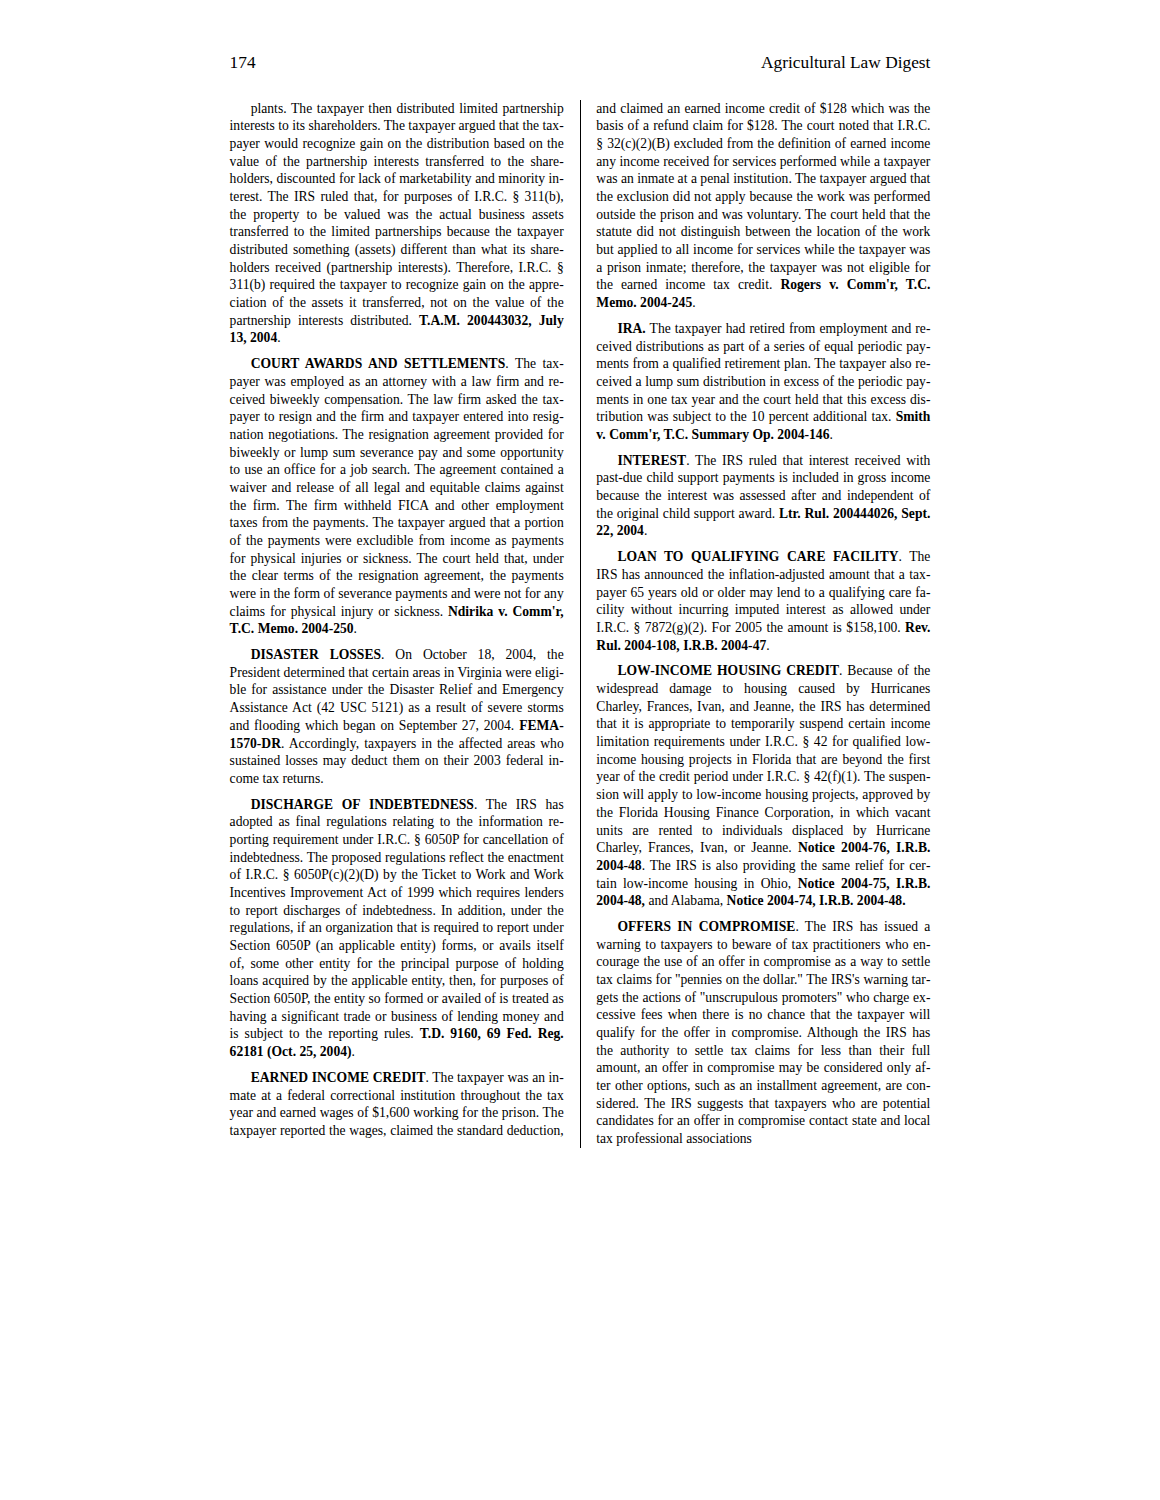174 Agricultural Law Digest
plants. The taxpayer then distributed limited partnership interests to its shareholders. The taxpayer argued that the taxpayer would recognize gain on the distribution based on the value of the partnership interests transferred to the shareholders, discounted for lack of marketability and minority interest. The IRS ruled that, for purposes of I.R.C. § 311(b), the property to be valued was the actual business assets transferred to the limited partnerships because the taxpayer distributed something (assets) different than what its shareholders received (partnership interests). Therefore, I.R.C. § 311(b) required the taxpayer to recognize gain on the appreciation of the assets it transferred, not on the value of the partnership interests distributed. T.A.M. 200443032, July 13, 2004.
COURT AWARDS AND SETTLEMENTS. The taxpayer was employed as an attorney with a law firm and received biweekly compensation. The law firm asked the taxpayer to resign and the firm and taxpayer entered into resignation negotiations. The resignation agreement provided for biweekly or lump sum severance pay and some opportunity to use an office for a job search. The agreement contained a waiver and release of all legal and equitable claims against the firm. The firm withheld FICA and other employment taxes from the payments. The taxpayer argued that a portion of the payments were excludible from income as payments for physical injuries or sickness. The court held that, under the clear terms of the resignation agreement, the payments were in the form of severance payments and were not for any claims for physical injury or sickness. Ndirika v. Comm'r, T.C. Memo. 2004-250.
DISASTER LOSSES. On October 18, 2004, the President determined that certain areas in Virginia were eligible for assistance under the Disaster Relief and Emergency Assistance Act (42 USC 5121) as a result of severe storms and flooding which began on September 27, 2004. FEMA-1570-DR. Accordingly, taxpayers in the affected areas who sustained losses may deduct them on their 2003 federal income tax returns.
DISCHARGE OF INDEBTEDNESS. The IRS has adopted as final regulations relating to the information reporting requirement under I.R.C. § 6050P for cancellation of indebtedness. The proposed regulations reflect the enactment of I.R.C. § 6050P(c)(2)(D) by the Ticket to Work and Work Incentives Improvement Act of 1999 which requires lenders to report discharges of indebtedness. In addition, under the regulations, if an organization that is required to report under Section 6050P (an applicable entity) forms, or avails itself of, some other entity for the principal purpose of holding loans acquired by the applicable entity, then, for purposes of Section 6050P, the entity so formed or availed of is treated as having a significant trade or business of lending money and is subject to the reporting rules. T.D. 9160, 69 Fed. Reg. 62181 (Oct. 25, 2004).
EARNED INCOME CREDIT. The taxpayer was an inmate at a federal correctional institution throughout the tax year and earned wages of $1,600 working for the prison. The taxpayer reported the wages, claimed the standard deduction, and claimed an earned income credit of $128 which was the basis of a refund claim for $128. The court noted that I.R.C. § 32(c)(2)(B) excluded from the definition of earned income any income received for services performed while a taxpayer was an inmate at a penal institution. The taxpayer argued that the exclusion did not apply because the work was performed outside the prison and was voluntary. The court held that the statute did not distinguish between the location of the work but applied to all income for services while the taxpayer was a prison inmate; therefore, the taxpayer was not eligible for the earned income tax credit. Rogers v. Comm'r, T.C. Memo. 2004-245.
IRA. The taxpayer had retired from employment and received distributions as part of a series of equal periodic payments from a qualified retirement plan. The taxpayer also received a lump sum distribution in excess of the periodic payments in one tax year and the court held that this excess distribution was subject to the 10 percent additional tax. Smith v. Comm'r, T.C. Summary Op. 2004-146.
INTEREST. The IRS ruled that interest received with past-due child support payments is included in gross income because the interest was assessed after and independent of the original child support award. Ltr. Rul. 200444026, Sept. 22, 2004.
LOAN TO QUALIFYING CARE FACILITY. The IRS has announced the inflation-adjusted amount that a taxpayer 65 years old or older may lend to a qualifying care facility without incurring imputed interest as allowed under I.R.C. § 7872(g)(2). For 2005 the amount is $158,100. Rev. Rul. 2004-108, I.R.B. 2004-47.
LOW-INCOME HOUSING CREDIT. Because of the widespread damage to housing caused by Hurricanes Charley, Frances, Ivan, and Jeanne, the IRS has determined that it is appropriate to temporarily suspend certain income limitation requirements under I.R.C. § 42 for qualified low-income housing projects in Florida that are beyond the first year of the credit period under I.R.C. § 42(f)(1). The suspension will apply to low-income housing projects, approved by the Florida Housing Finance Corporation, in which vacant units are rented to individuals displaced by Hurricane Charley, Frances, Ivan, or Jeanne. Notice 2004-76, I.R.B. 2004-48. The IRS is also providing the same relief for certain low-income housing in Ohio, Notice 2004-75, I.R.B. 2004-48, and Alabama, Notice 2004-74, I.R.B. 2004-48.
OFFERS IN COMPROMISE. The IRS has issued a warning to taxpayers to beware of tax practitioners who encourage the use of an offer in compromise as a way to settle tax claims for "pennies on the dollar." The IRS's warning targets the actions of "unscrupulous promoters" who charge excessive fees when there is no chance that the taxpayer will qualify for the offer in compromise. Although the IRS has the authority to settle tax claims for less than their full amount, an offer in compromise may be considered only after other options, such as an installment agreement, are considered. The IRS suggests that taxpayers who are potential candidates for an offer in compromise contact state and local tax professional associations